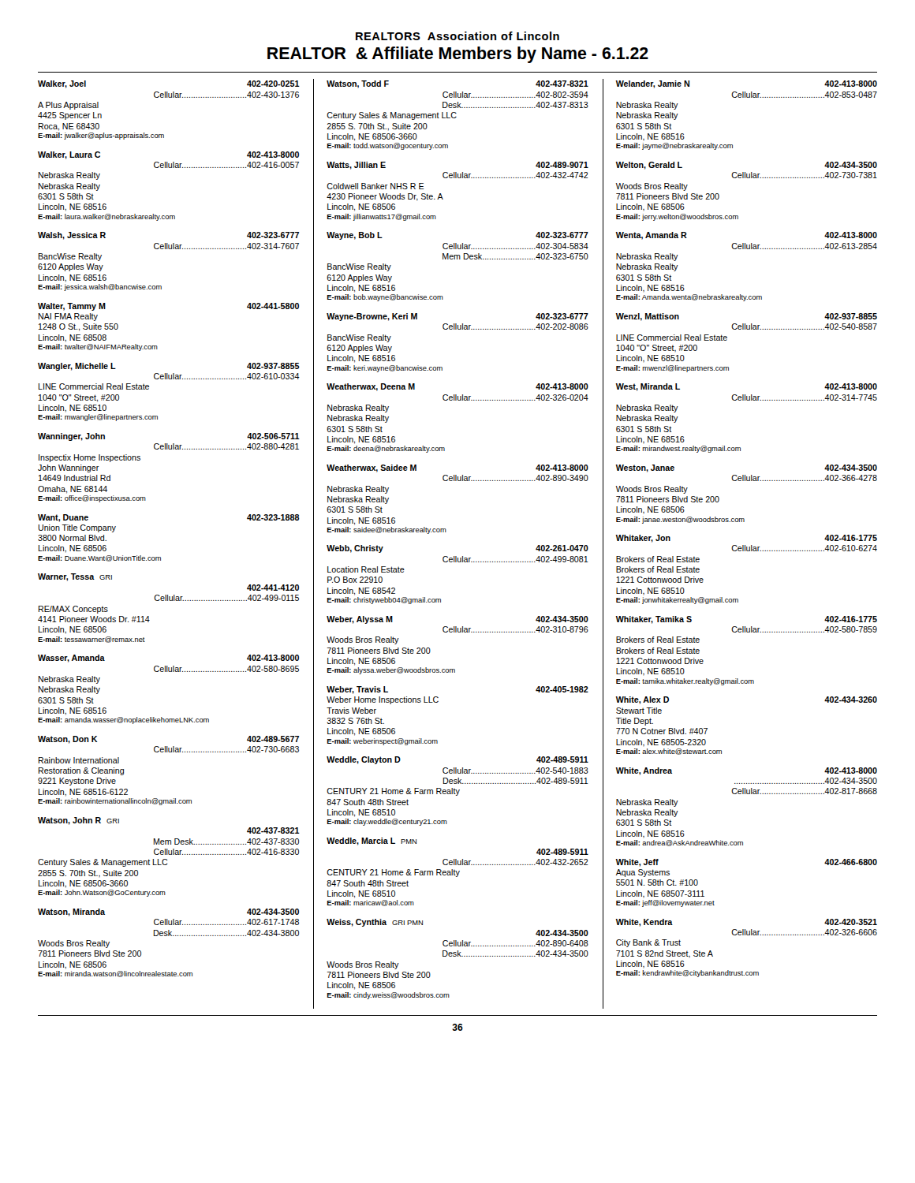REALTORS Association of Lincoln
REALTOR & Affiliate Members by Name - 6.1.22
Walker, Joel 402-420-0251
Cellular............................ 402-430-1376
A Plus Appraisal 4425 Spencer Ln Roca, NE 68430
E-mail: jwalker@aplus-appraisals.com
Walker, Laura C 402-413-8000
Cellular............................ 402-416-0057
Nebraska Realty Nebraska Realty 6301 S 58th St Lincoln, NE 68516
E-mail: laura.walker@nebraskarealty.com
Walsh, Jessica R 402-323-6777
Cellular............................ 402-314-7607
BancWise Realty 6120 Apples Way Lincoln, NE 68516
E-mail: jessica.walsh@bancwise.com
Walter, Tammy M 402-441-5800
NAI FMA Realty 1248 O St., Suite 550 Lincoln, NE 68508
E-mail: twalter@NAIFMARealty.com
Wangler, Michelle L 402-937-8855
Cellular............................ 402-610-0334
LINE Commercial Real Estate 1040 "O" Street, #200 Lincoln, NE 68510
E-mail: mwangler@linepartners.com
Wanninger, John 402-506-5711
Cellular............................ 402-880-4281
Inspectix Home Inspections John Wanninger 14649 Industrial Rd Omaha, NE 68144
E-mail: office@inspectixusa.com
Want, Duane 402-323-1888
Union Title Company 3800 Normal Blvd. Lincoln, NE 68506
E-mail: Duane.Want@UnionTitle.com
Warner, Tessa GRI
402-441-4120
Cellular............................ 402-499-0115
RE/MAX Concepts 4141 Pioneer Woods Dr. #114 Lincoln, NE 68506
E-mail: tessawarner@remax.net
Wasser, Amanda 402-413-8000
Cellular............................ 402-580-8695
Nebraska Realty Nebraska Realty 6301 S 58th St Lincoln, NE 68516
E-mail: amanda.wasser@noplacelikehomeLNK.com
Watson, Don K 402-489-5677
Cellular............................ 402-730-6683
Rainbow International Restoration & Cleaning 9221 Keystone Drive Lincoln, NE 68516-6122
E-mail: rainbowinternationallincoln@gmail.com
Watson, John R GRI
402-437-8321
Mem Desk....................... 402-437-8330
Cellular............................ 402-416-8330
Century Sales & Management LLC 2855 S. 70th St., Suite 200 Lincoln, NE 68506-3660
E-mail: John.Watson@GoCentury.com
Watson, Miranda 402-434-3500
Cellular............................ 402-617-1748
Desk................................ 402-434-3800
Woods Bros Realty 7811 Pioneers Blvd Ste 200 Lincoln, NE 68506
E-mail: miranda.watson@lincolnrealestate.com
Watson, Todd F 402-437-8321
Cellular............................ 402-802-3594
Desk................................ 402-437-8313
Century Sales & Management LLC 2855 S. 70th St., Suite 200 Lincoln, NE 68506-3660
E-mail: todd.watson@gocentury.com
Watts, Jillian E 402-489-9071
Cellular............................ 402-432-4742
Coldwell Banker NHS R E 4230 Pioneer Woods Dr, Ste. A Lincoln, NE 68506
E-mail: jillianwatts17@gmail.com
Wayne, Bob L 402-323-6777
Cellular............................ 402-304-5834
Mem Desk....................... 402-323-6750
BancWise Realty 6120 Apples Way Lincoln, NE 68516
E-mail: bob.wayne@bancwise.com
Wayne-Browne, Keri M 402-323-6777
Cellular............................ 402-202-8086
BancWise Realty 6120 Apples Way Lincoln, NE 68516
E-mail: keri.wayne@bancwise.com
Weatherwax, Deena M 402-413-8000
Cellular............................ 402-326-0204
Nebraska Realty Nebraska Realty 6301 S 58th St Lincoln, NE 68516
E-mail: deena@nebraskarealty.com
Weatherwax, Saidee M 402-413-8000
Cellular............................ 402-890-3490
Nebraska Realty Nebraska Realty 6301 S 58th St Lincoln, NE 68516
E-mail: saidee@nebraskarealty.com
Webb, Christy 402-261-0470
Cellular............................ 402-499-8081
Location Real Estate P.O Box 22910 Lincoln, NE 68542
E-mail: christywebb04@gmail.com
Weber, Alyssa M 402-434-3500
Cellular............................ 402-310-8796
Woods Bros Realty 7811 Pioneers Blvd Ste 200 Lincoln, NE 68506
E-mail: alyssa.weber@woodsbros.com
Weber, Travis L 402-405-1982
Weber Home Inspections LLC Travis Weber 3832 S 76th St. Lincoln, NE 68506
E-mail: weberinspect@gmail.com
Weddle, Clayton D 402-489-5911
Cellular............................ 402-540-1883
Desk................................ 402-489-5911
CENTURY 21 Home & Farm Realty 847 South 48th Street Lincoln, NE 68510
E-mail: clay.weddle@century21.com
Weddle, Marcia L PMN
402-489-5911
Cellular............................ 402-432-2652
CENTURY 21 Home & Farm Realty 847 South 48th Street Lincoln, NE 68510
E-mail: maricaw@aol.com
Weiss, Cynthia GRI PMN
402-434-3500
Cellular............................ 402-890-6408
Desk................................ 402-434-3500
Woods Bros Realty 7811 Pioneers Blvd Ste 200 Lincoln, NE 68506
E-mail: cindy.weiss@woodsbros.com
Welander, Jamie N 402-413-8000
Cellular............................ 402-853-0487
Nebraska Realty Nebraska Realty 6301 S 58th St Lincoln, NE 68516
E-mail: jayme@nebraskarealty.com
Welton, Gerald L 402-434-3500
Cellular............................ 402-730-7381
Woods Bros Realty 7811 Pioneers Blvd Ste 200 Lincoln, NE 68506
E-mail: jerry.welton@woodsbros.com
Wenta, Amanda R 402-413-8000
Cellular............................ 402-613-2854
Nebraska Realty Nebraska Realty 6301 S 58th St Lincoln, NE 68516
E-mail: Amanda.wenta@nebraskarealty.com
Wenzl, Mattison 402-937-8855
Cellular............................ 402-540-8587
LINE Commercial Real Estate 1040 "O" Street, #200 Lincoln, NE 68510
E-mail: mwenzl@linepartners.com
West, Miranda L 402-413-8000
Cellular............................ 402-314-7745
Nebraska Realty Nebraska Realty 6301 S 58th St Lincoln, NE 68516
E-mail: mirandwest.realty@gmail.com
Weston, Janae 402-434-3500
Cellular............................ 402-366-4278
Woods Bros Realty 7811 Pioneers Blvd Ste 200 Lincoln, NE 68506
E-mail: janae.weston@woodsbros.com
Whitaker, Jon 402-416-1775
Cellular............................ 402-610-6274
Brokers of Real Estate Brokers of Real Estate 1221 Cottonwood Drive Lincoln, NE 68510
E-mail: jonwhitakerrealty@gmail.com
Whitaker, Tamika S 402-416-1775
Cellular............................ 402-580-7859
Brokers of Real Estate Brokers of Real Estate 1221 Cottonwood Drive Lincoln, NE 68510
E-mail: tamika.whitaker.realty@gmail.com
White, Alex D 402-434-3260
Stewart Title Title Dept. 770 N Cotner Blvd. #407 Lincoln, NE 68505-2320
E-mail: alex.white@stewart.com
White, Andrea 402-413-8000
....................................... 402-434-3500
Cellular............................ 402-817-8668
Nebraska Realty Nebraska Realty 6301 S 58th St Lincoln, NE 68516
E-mail: andrea@AskAndreaWhite.com
White, Jeff 402-466-6800
Aqua Systems 5501 N. 58th Ct. #100 Lincoln, NE 68507-3111
E-mail: jeff@ilovemywater.net
White, Kendra 402-420-3521
Cellular............................ 402-326-6606
City Bank & Trust 7101 S 82nd Street, Ste A Lincoln, NE 68516
E-mail: kendrawhite@citybankandtrust.com
36